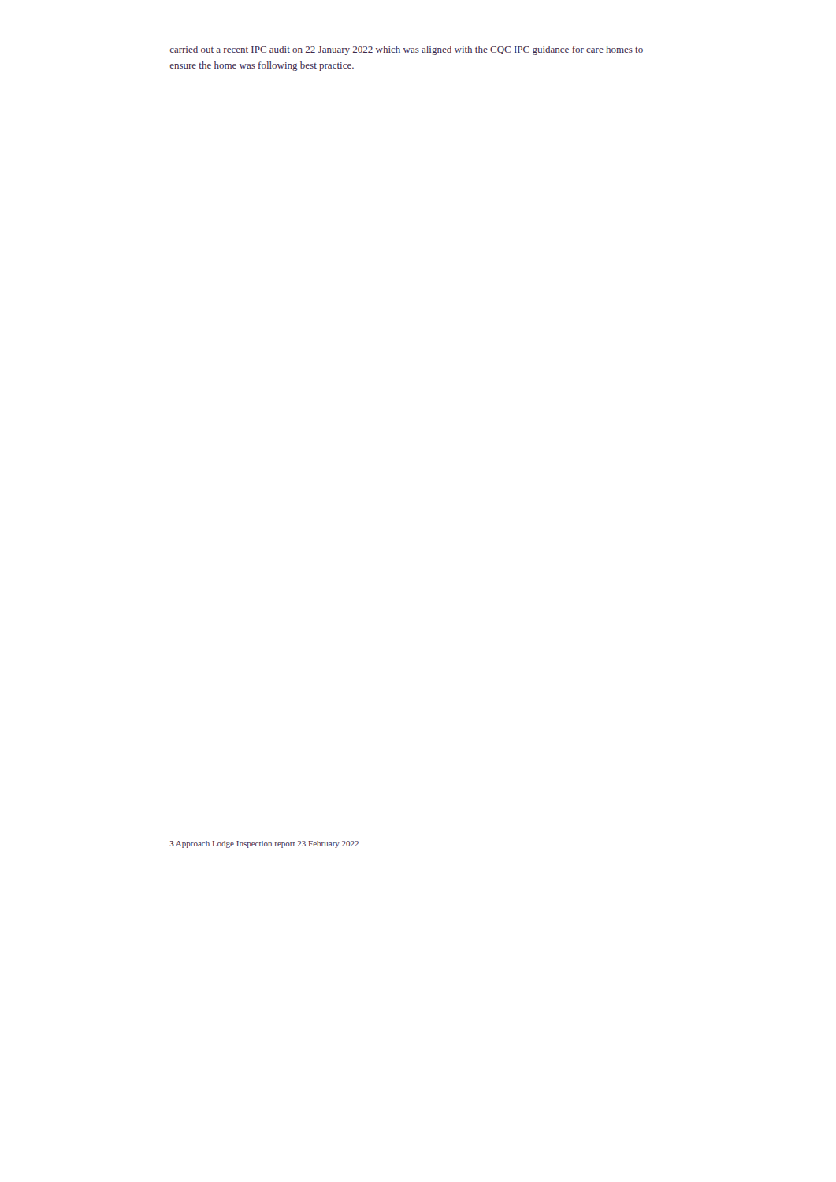carried out a recent IPC audit on 22 January 2022 which was aligned with the CQC IPC guidance for care homes to ensure the home was following best practice.
3 Approach Lodge Inspection report 23 February 2022